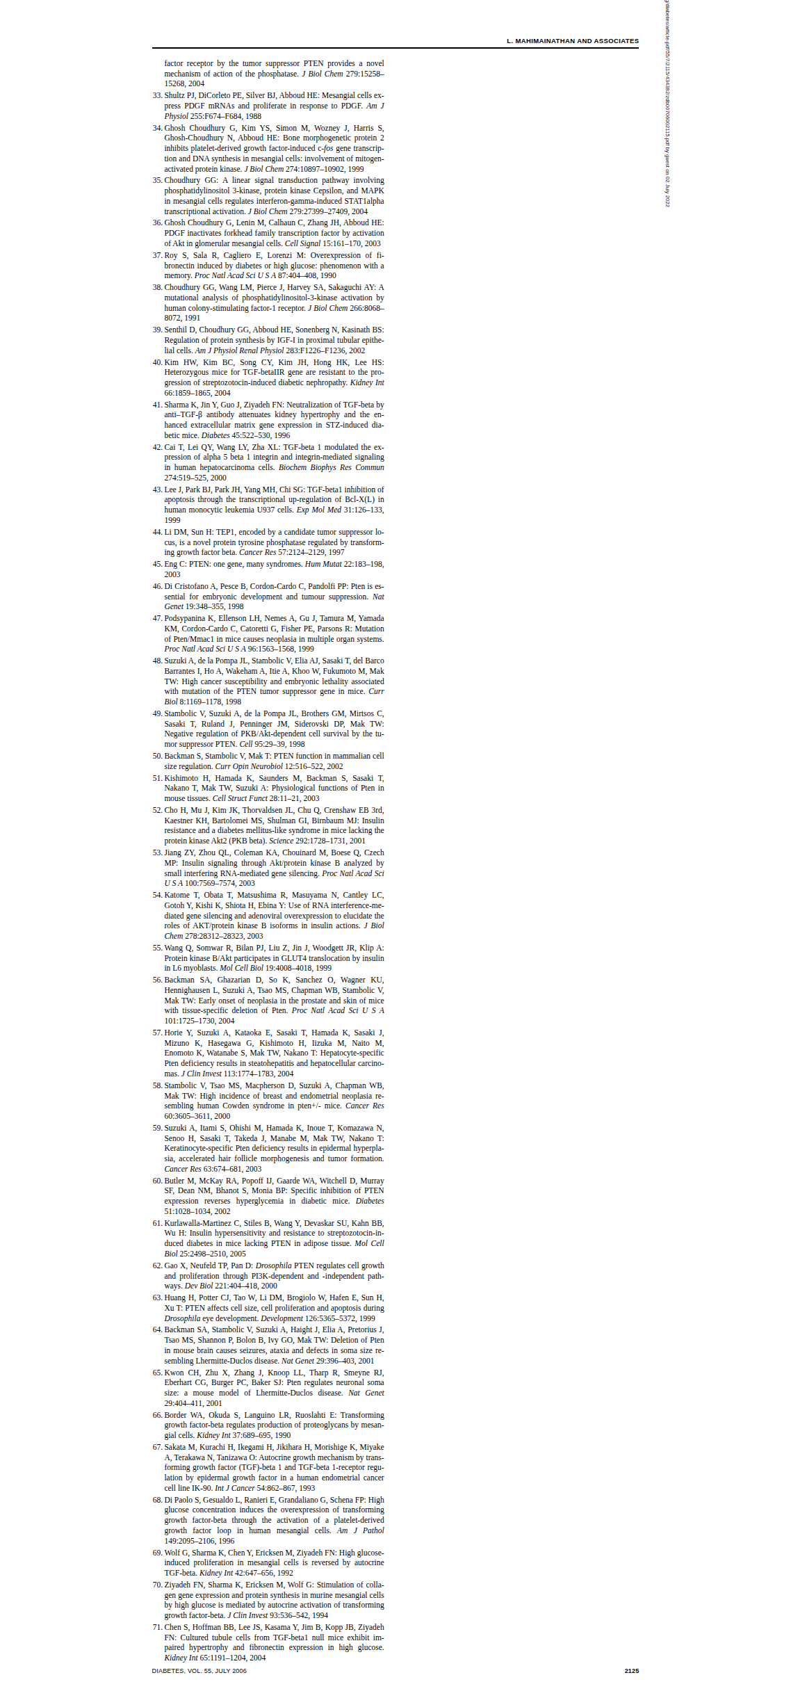L. MAHIMAINATHAN AND ASSOCIATES
factor receptor by the tumor suppressor PTEN provides a novel mechanism of action of the phosphatase. J Biol Chem 279:15258–15268, 2004
33. Shultz PJ, DiCorleto PE, Silver BJ, Abboud HE: Mesangial cells express PDGF mRNAs and proliferate in response to PDGF. Am J Physiol 255:F674–F684, 1988
34. Ghosh Choudhury G, Kim YS, Simon M, Wozney J, Harris S, Ghosh-Choudhury N, Abboud HE: Bone morphogenetic protein 2 inhibits platelet-derived growth factor-induced c-fos gene transcription and DNA synthesis in mesangial cells: involvement of mitogen-activated protein kinase. J Biol Chem 274:10897–10902, 1999
35. Choudhury GG: A linear signal transduction pathway involving phosphatidylinositol 3-kinase, protein kinase Cepsilon, and MAPK in mesangial cells regulates interferon-gamma-induced STAT1alpha transcriptional activation. J Biol Chem 279:27399–27409, 2004
36. Ghosh Choudhury G, Lenin M, Calhaun C, Zhang JH, Abboud HE: PDGF inactivates forkhead family transcription factor by activation of Akt in glomerular mesangial cells. Cell Signal 15:161–170, 2003
37. Roy S, Sala R, Cagliero E, Lorenzi M: Overexpression of fibronectin induced by diabetes or high glucose: phenomenon with a memory. Proc Natl Acad Sci U S A 87:404–408, 1990
38. Choudhury GG, Wang LM, Pierce J, Harvey SA, Sakaguchi AY: A mutational analysis of phosphatidylinositol-3-kinase activation by human colony-stimulating factor-1 receptor. J Biol Chem 266:8068–8072, 1991
39. Senthil D, Choudhury GG, Abboud HE, Sonenberg N, Kasinath BS: Regulation of protein synthesis by IGF-I in proximal tubular epithelial cells. Am J Physiol Renal Physiol 283:F1226–F1236, 2002
40. Kim HW, Kim BC, Song CY, Kim JH, Hong HK, Lee HS: Heterozygous mice for TGF-betaIIR gene are resistant to the progression of streptozotocin-induced diabetic nephropathy. Kidney Int 66:1859–1865, 2004
41. Sharma K, Jin Y, Guo J, Ziyadeh FN: Neutralization of TGF-beta by anti–TGF-β antibody attenuates kidney hypertrophy and the enhanced extracellular matrix gene expression in STZ-induced diabetic mice. Diabetes 45:522–530, 1996
42. Cai T, Lei QY, Wang LY, Zha XL: TGF-beta 1 modulated the expression of alpha 5 beta 1 integrin and integrin-mediated signaling in human hepatocarcinoma cells. Biochem Biophys Res Commun 274:519–525, 2000
43. Lee J, Park BJ, Park JH, Yang MH, Chi SG: TGF-beta1 inhibition of apoptosis through the transcriptional up-regulation of Bcl-X(L) in human monocytic leukemia U937 cells. Exp Mol Med 31:126–133, 1999
44. Li DM, Sun H: TEP1, encoded by a candidate tumor suppressor locus, is a novel protein tyrosine phosphatase regulated by transforming growth factor beta. Cancer Res 57:2124–2129, 1997
45. Eng C: PTEN: one gene, many syndromes. Hum Mutat 22:183–198, 2003
46. Di Cristofano A, Pesce B, Cordon-Cardo C, Pandolfi PP: Pten is essential for embryonic development and tumour suppression. Nat Genet 19:348–355, 1998
47. Podsypanina K, Ellenson LH, Nemes A, Gu J, Tamura M, Yamada KM, Cordon-Cardo C, Catoretti G, Fisher PE, Parsons R: Mutation of Pten/Mmac1 in mice causes neoplasia in multiple organ systems. Proc Natl Acad Sci U S A 96:1563–1568, 1999
48. Suzuki A, de la Pompa JL, Stambolic V, Elia AJ, Sasaki T, del Barco Barrantes I, Ho A, Wakeham A, Itie A, Khoo W, Fukumoto M, Mak TW: High cancer susceptibility and embryonic lethality associated with mutation of the PTEN tumor suppressor gene in mice. Curr Biol 8:1169–1178, 1998
49. Stambolic V, Suzuki A, de la Pompa JL, Brothers GM, Mirtsos C, Sasaki T, Ruland J, Penninger JM, Siderovski DP, Mak TW: Negative regulation of PKB/Akt-dependent cell survival by the tumor suppressor PTEN. Cell 95:29–39, 1998
50. Backman S, Stambolic V, Mak T: PTEN function in mammalian cell size regulation. Curr Opin Neurobiol 12:516–522, 2002
51. Kishimoto H, Hamada K, Saunders M, Backman S, Sasaki T, Nakano T, Mak TW, Suzuki A: Physiological functions of Pten in mouse tissues. Cell Struct Funct 28:11–21, 2003
52. Cho H, Mu J, Kim JK, Thorvaldsen JL, Chu Q, Crenshaw EB 3rd, Kaestner KH, Bartolomei MS, Shulman GI, Birnbaum MJ: Insulin resistance and a diabetes mellitus-like syndrome in mice lacking the protein kinase Akt2 (PKB beta). Science 292:1728–1731, 2001
53. Jiang ZY, Zhou QL, Coleman KA, Chouinard M, Boese Q, Czech MP: Insulin signaling through Akt/protein kinase B analyzed by small interfering RNA-mediated gene silencing. Proc Natl Acad Sci U S A 100:7569–7574, 2003
54. Katome T, Obata T, Matsushima R, Masuyama N, Cantley LC, Gotoh Y, Kishi K, Shiota H, Ebina Y: Use of RNA interference-mediated gene silencing and adenoviral overexpression to elucidate the roles of AKT/protein kinase B isoforms in insulin actions. J Biol Chem 278:28312–28323, 2003
55. Wang Q, Somwar R, Bilan PJ, Liu Z, Jin J, Woodgett JR, Klip A: Protein kinase B/Akt participates in GLUT4 translocation by insulin in L6 myoblasts. Mol Cell Biol 19:4008–4018, 1999
56. Backman SA, Ghazarian D, So K, Sanchez O, Wagner KU, Hennighausen L, Suzuki A, Tsao MS, Chapman WB, Stambolic V, Mak TW: Early onset of neoplasia in the prostate and skin of mice with tissue-specific deletion of Pten. Proc Natl Acad Sci U S A 101:1725–1730, 2004
57. Horie Y, Suzuki A, Kataoka E, Sasaki T, Hamada K, Sasaki J, Mizuno K, Hasegawa G, Kishimoto H, Iizuka M, Naito M, Enomoto K, Watanabe S, Mak TW, Nakano T: Hepatocyte-specific Pten deficiency results in steatohepatitis and hepatocellular carcinomas. J Clin Invest 113:1774–1783, 2004
58. Stambolic V, Tsao MS, Macpherson D, Suzuki A, Chapman WB, Mak TW: High incidence of breast and endometrial neoplasia resembling human Cowden syndrome in pten+/- mice. Cancer Res 60:3605–3611, 2000
59. Suzuki A, Itami S, Ohishi M, Hamada K, Inoue T, Komazawa N, Senoo H, Sasaki T, Takeda J, Manabe M, Mak TW, Nakano T: Keratinocyte-specific Pten deficiency results in epidermal hyperplasia, accelerated hair follicle morphogenesis and tumor formation. Cancer Res 63:674–681, 2003
60. Butler M, McKay RA, Popoff IJ, Gaarde WA, Witchell D, Murray SF, Dean NM, Bhanot S, Monia BP: Specific inhibition of PTEN expression reverses hyperglycemia in diabetic mice. Diabetes 51:1028–1034, 2002
61. Kurlawalla-Martinez C, Stiles B, Wang Y, Devaskar SU, Kahn BB, Wu H: Insulin hypersensitivity and resistance to streptozotocin-induced diabetes in mice lacking PTEN in adipose tissue. Mol Cell Biol 25:2498–2510, 2005
62. Gao X, Neufeld TP, Pan D: Drosophila PTEN regulates cell growth and proliferation through PI3K-dependent and -independent pathways. Dev Biol 221:404–418, 2000
63. Huang H, Potter CJ, Tao W, Li DM, Brogiolo W, Hafen E, Sun H, Xu T: PTEN affects cell size, cell proliferation and apoptosis during Drosophila eye development. Development 126:5365–5372, 1999
64. Backman SA, Stambolic V, Suzuki A, Haight J, Elia A, Pretorius J, Tsao MS, Shannon P, Bolon B, Ivy GO, Mak TW: Deletion of Pten in mouse brain causes seizures, ataxia and defects in soma size resembling Lhermitte-Duclos disease. Nat Genet 29:396–403, 2001
65. Kwon CH, Zhu X, Zhang J, Knoop LL, Tharp R, Smeyne RJ, Eberhart CG, Burger PC, Baker SJ: Pten regulates neuronal soma size: a mouse model of Lhermitte-Duclos disease. Nat Genet 29:404–411, 2001
66. Border WA, Okuda S, Languino LR, Ruoslahti E: Transforming growth factor-beta regulates production of proteoglycans by mesangial cells. Kidney Int 37:689–695, 1990
67. Sakata M, Kurachi H, Ikegami H, Jikihara H, Morishige K, Miyake A, Terakawa N, Tanizawa O: Autocrine growth mechanism by transforming growth factor (TGF)-beta 1 and TGF-beta 1-receptor regulation by epidermal growth factor in a human endometrial cancer cell line IK-90. Int J Cancer 54:862–867, 1993
68. Di Paolo S, Gesualdo L, Ranieri E, Grandaliano G, Schena FP: High glucose concentration induces the overexpression of transforming growth factor-beta through the activation of a platelet-derived growth factor loop in human mesangial cells. Am J Pathol 149:2095–2106, 1996
69. Wolf G, Sharma K, Chen Y, Ericksen M, Ziyadeh FN: High glucose-induced proliferation in mesangial cells is reversed by autocrine TGF-beta. Kidney Int 42:647–656, 1992
70. Ziyadeh FN, Sharma K, Ericksen M, Wolf G: Stimulation of collagen gene expression and protein synthesis in murine mesangial cells by high glucose is mediated by autocrine activation of transforming growth factor-beta. J Clin Invest 93:536–542, 1994
71. Chen S, Hoffman BB, Lee JS, Kasama Y, Jim B, Kopp JB, Ziyadeh FN: Cultured tubule cells from TGF-beta1 null mice exhibit impaired hypertrophy and fibronectin expression in high glucose. Kidney Int 65:1191–1204, 2004
Downloaded from http://diabetesjournals.org/diabetes/article-pdf/55/7/2115/434382/zdb00706002115.pdf by guest on 02 July 2022
DIABETES, VOL. 55, JULY 2006
2125